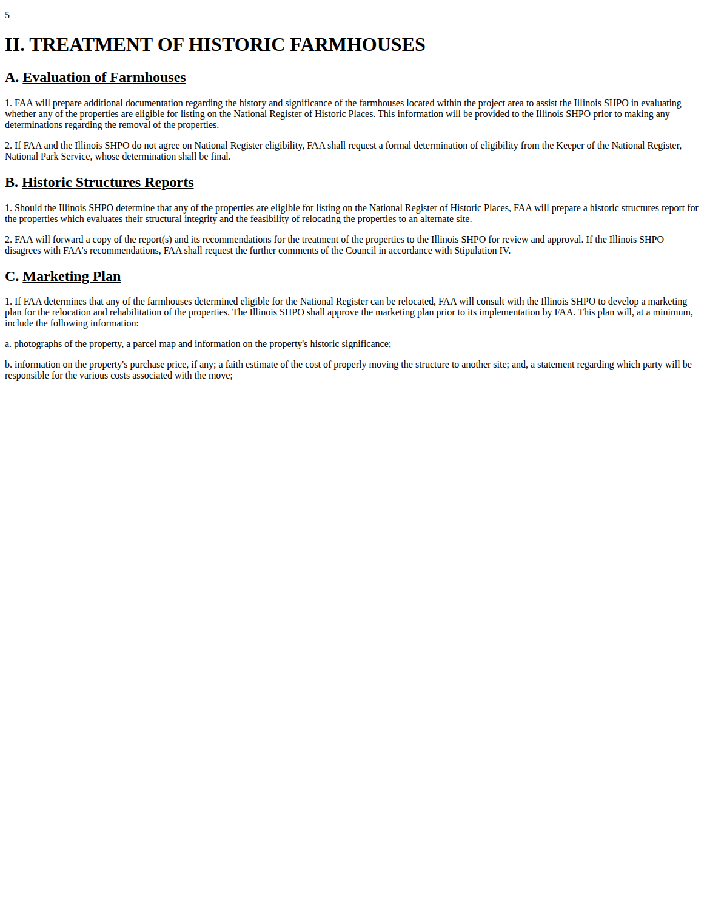5
II. TREATMENT OF HISTORIC FARMHOUSES
A. Evaluation of Farmhouses
1. FAA will prepare additional documentation regarding the history and significance of the farmhouses located within the project area to assist the Illinois SHPO in evaluating whether any of the properties are eligible for listing on the National Register of Historic Places. This information will be provided to the Illinois SHPO prior to making any determinations regarding the removal of the properties.
2. If FAA and the Illinois SHPO do not agree on National Register eligibility, FAA shall request a formal determination of eligibility from the Keeper of the National Register, National Park Service, whose determination shall be final.
B. Historic Structures Reports
1. Should the Illinois SHPO determine that any of the properties are eligible for listing on the National Register of Historic Places, FAA will prepare a historic structures report for the properties which evaluates their structural integrity and the feasibility of relocating the properties to an alternate site.
2. FAA will forward a copy of the report(s) and its recommendations for the treatment of the properties to the Illinois SHPO for review and approval. If the Illinois SHPO disagrees with FAA's recommendations, FAA shall request the further comments of the Council in accordance with Stipulation IV.
C. Marketing Plan
1. If FAA determines that any of the farmhouses determined eligible for the National Register can be relocated, FAA will consult with the Illinois SHPO to develop a marketing plan for the relocation and rehabilitation of the properties. The Illinois SHPO shall approve the marketing plan prior to its implementation by FAA. This plan will, at a minimum, include the following information:
a. photographs of the property, a parcel map and information on the property's historic significance;
b. information on the property's purchase price, if any; a faith estimate of the cost of properly moving the structure to another site; and, a statement regarding which party will be responsible for the various costs associated with the move;